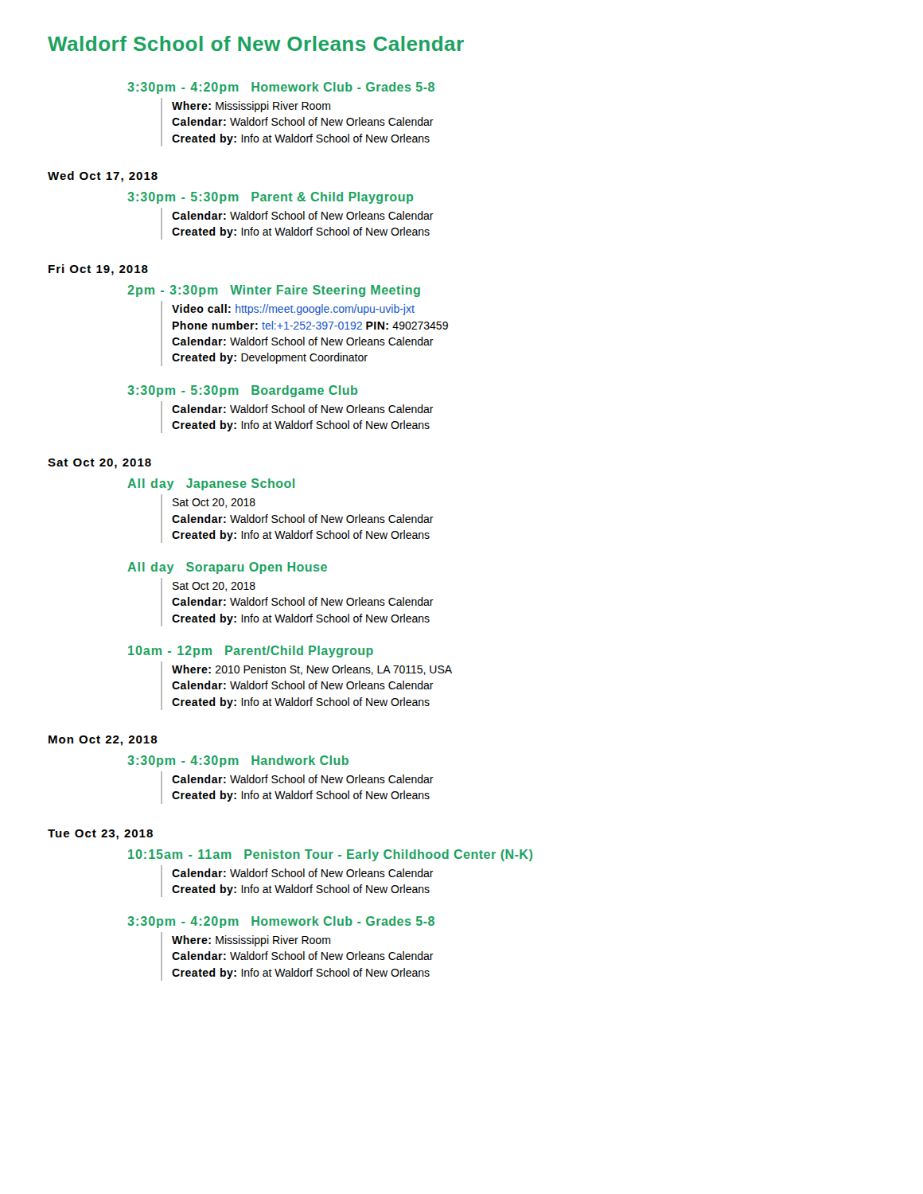Waldorf School of New Orleans Calendar
3:30pm - 4:20pm Homework Club - Grades 5-8
Where: Mississippi River Room
Calendar: Waldorf School of New Orleans Calendar
Created by: Info at Waldorf School of New Orleans
Wed Oct 17, 2018
3:30pm - 5:30pm Parent & Child Playgroup
Calendar: Waldorf School of New Orleans Calendar
Created by: Info at Waldorf School of New Orleans
Fri Oct 19, 2018
2pm - 3:30pm Winter Faire Steering Meeting
Video call: https://meet.google.com/upu-uvib-jxt
Phone number: tel:+1-252-397-0192 PIN: 490273459
Calendar: Waldorf School of New Orleans Calendar
Created by: Development Coordinator
3:30pm - 5:30pm Boardgame Club
Calendar: Waldorf School of New Orleans Calendar
Created by: Info at Waldorf School of New Orleans
Sat Oct 20, 2018
All day Japanese School
Sat Oct 20, 2018
Calendar: Waldorf School of New Orleans Calendar
Created by: Info at Waldorf School of New Orleans
All day Soraparu Open House
Sat Oct 20, 2018
Calendar: Waldorf School of New Orleans Calendar
Created by: Info at Waldorf School of New Orleans
10am - 12pm Parent/Child Playgroup
Where: 2010 Peniston St, New Orleans, LA 70115, USA
Calendar: Waldorf School of New Orleans Calendar
Created by: Info at Waldorf School of New Orleans
Mon Oct 22, 2018
3:30pm - 4:30pm Handwork Club
Calendar: Waldorf School of New Orleans Calendar
Created by: Info at Waldorf School of New Orleans
Tue Oct 23, 2018
10:15am - 11am Peniston Tour - Early Childhood Center (N-K)
Calendar: Waldorf School of New Orleans Calendar
Created by: Info at Waldorf School of New Orleans
3:30pm - 4:20pm Homework Club - Grades 5-8
Where: Mississippi River Room
Calendar: Waldorf School of New Orleans Calendar
Created by: Info at Waldorf School of New Orleans